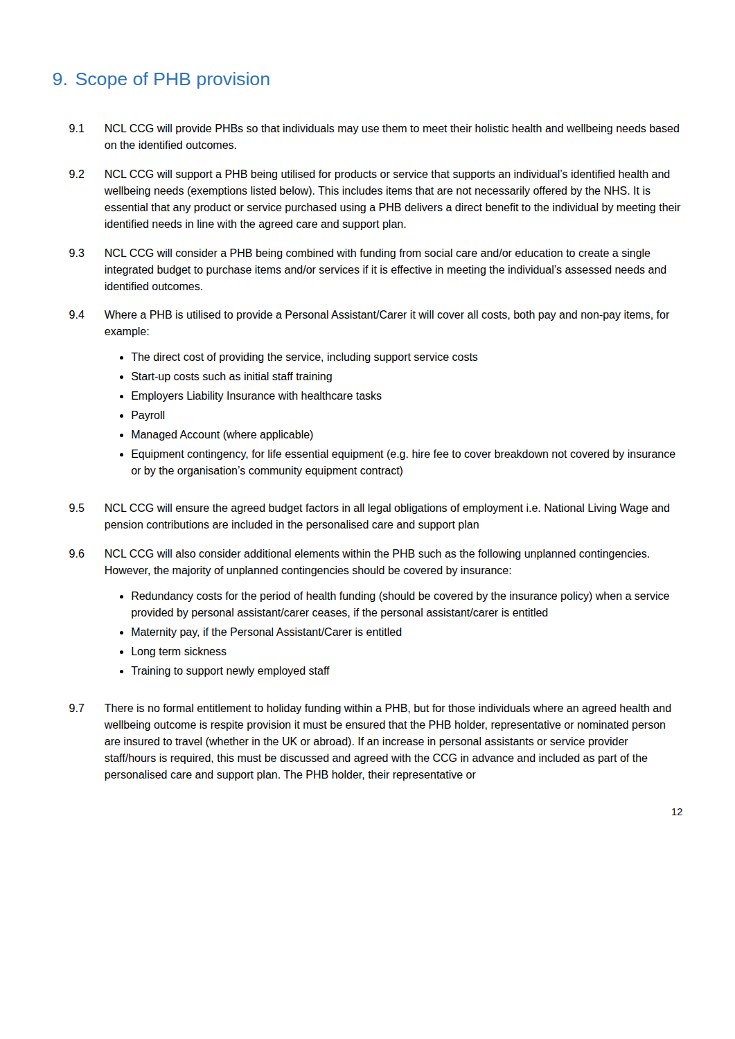9. Scope of PHB provision
9.1
NCL CCG will provide PHBs so that individuals may use them to meet their holistic health and wellbeing needs based on the identified outcomes.
9.2
NCL CCG will support a PHB being utilised for products or service that supports an individual’s identified health and wellbeing needs (exemptions listed below). This includes items that are not necessarily offered by the NHS. It is essential that any product or service purchased using a PHB delivers a direct benefit to the individual by meeting their identified needs in line with the agreed care and support plan.
9.3
NCL CCG will consider a PHB being combined with funding from social care and/or education to create a single integrated budget to purchase items and/or services if it is effective in meeting the individual’s assessed needs and identified outcomes.
9.4
Where a PHB is utilised to provide a Personal Assistant/Carer it will cover all costs, both pay and non-pay items, for example:
The direct cost of providing the service, including support service costs
Start-up costs such as initial staff training
Employers Liability Insurance with healthcare tasks
Payroll
Managed Account (where applicable)
Equipment contingency, for life essential equipment (e.g. hire fee to cover breakdown not covered by insurance or by the organisation’s community equipment contract)
9.5
NCL CCG will ensure the agreed budget factors in all legal obligations of employment i.e. National Living Wage and pension contributions are included in the personalised care and support plan
9.6
NCL CCG will also consider additional elements within the PHB such as the following unplanned contingencies. However, the majority of unplanned contingencies should be covered by insurance:
Redundancy costs for the period of health funding (should be covered by the insurance policy) when a service provided by personal assistant/carer ceases, if the personal assistant/carer is entitled
Maternity pay, if the Personal Assistant/Carer is entitled
Long term sickness
Training to support newly employed staff
9.7
There is no formal entitlement to holiday funding within a PHB, but for those individuals where an agreed health and wellbeing outcome is respite provision it must be ensured that the PHB holder, representative or nominated person are insured to travel (whether in the UK or abroad). If an increase in personal assistants or service provider staff/hours is required, this must be discussed and agreed with the CCG in advance and included as part of the personalised care and support plan. The PHB holder, their representative or
12